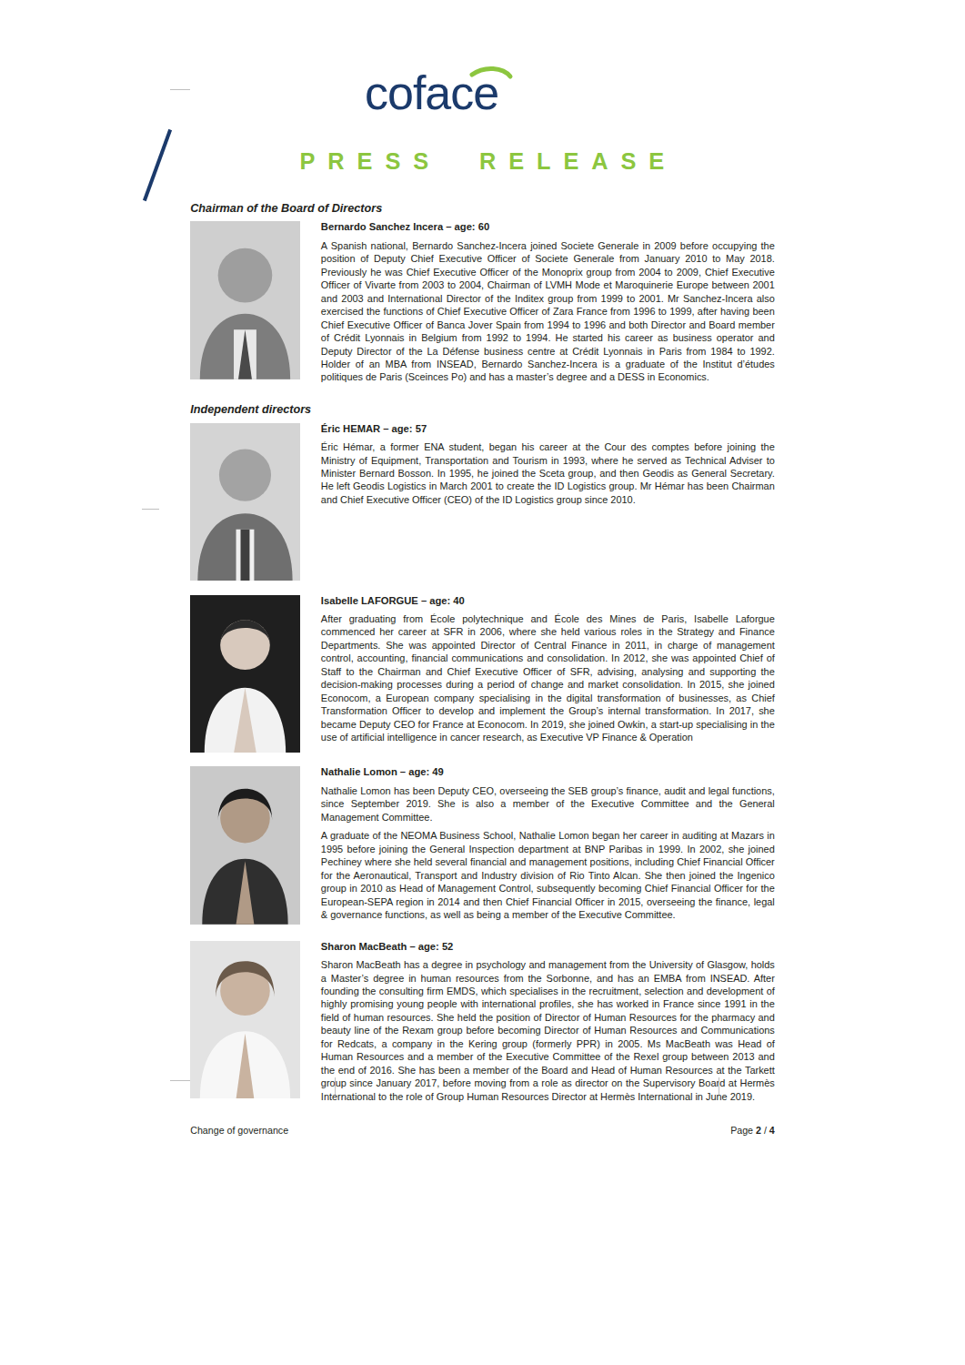coface
PRESS RELEASE
Chairman of the Board of Directors
Bernardo Sanchez Incera – age: 60
A Spanish national, Bernardo Sanchez-Incera joined Societe Generale in 2009 before occupying the position of Deputy Chief Executive Officer of Societe Generale from January 2010 to May 2018. Previously he was Chief Executive Officer of the Monoprix group from 2004 to 2009, Chief Executive Officer of Vivarte from 2003 to 2004, Chairman of LVMH Mode et Maroquinerie Europe between 2001 and 2003 and International Director of the Inditex group from 1999 to 2001. Mr Sanchez-Incera also exercised the functions of Chief Executive Officer of Zara France from 1996 to 1999, after having been Chief Executive Officer of Banca Jover Spain from 1994 to 1996 and both Director and Board member of Crédit Lyonnais in Belgium from 1992 to 1994. He started his career as business operator and Deputy Director of the La Défense business centre at Crédit Lyonnais in Paris from 1984 to 1992. Holder of an MBA from INSEAD, Bernardo Sanchez-Incera is a graduate of the Institut d’études politiques de Paris (Sceinces Po) and has a master’s degree and a DESS in Economics.
Independent directors
Éric HEMAR – age: 57
Éric Hémar, a former ENA student, began his career at the Cour des comptes before joining the Ministry of Equipment, Transportation and Tourism in 1993, where he served as Technical Adviser to Minister Bernard Bosson. In 1995, he joined the Sceta group, and then Geodis as General Secretary. He left Geodis Logistics in March 2001 to create the ID Logistics group. Mr Hémar has been Chairman and Chief Executive Officer (CEO) of the ID Logistics group since 2010.
Isabelle LAFORGUE – age: 40
After graduating from École polytechnique and École des Mines de Paris, Isabelle Laforgue commenced her career at SFR in 2006, where she held various roles in the Strategy and Finance Departments. She was appointed Director of Central Finance in 2011, in charge of management control, accounting, financial communications and consolidation. In 2012, she was appointed Chief of Staff to the Chairman and Chief Executive Officer of SFR, advising, analysing and supporting the decision-making processes during a period of change and market consolidation. In 2015, she joined Econocom, a European company specialising in the digital transformation of businesses, as Chief Transformation Officer to develop and implement the Group’s internal transformation. In 2017, she became Deputy CEO for France at Econocom. In 2019, she joined Owkin, a start-up specialising in the use of artificial intelligence in cancer research, as Executive VP Finance & Operation
Nathalie Lomon – age: 49
Nathalie Lomon has been Deputy CEO, overseeing the SEB group’s finance, audit and legal functions, since September 2019. She is also a member of the Executive Committee and the General Management Committee.
A graduate of the NEOMA Business School, Nathalie Lomon began her career in auditing at Mazars in 1995 before joining the General Inspection department at BNP Paribas in 1999. In 2002, she joined Pechiney where she held several financial and management positions, including Chief Financial Officer for the Aeronautical, Transport and Industry division of Rio Tinto Alcan. She then joined the Ingenico group in 2010 as Head of Management Control, subsequently becoming Chief Financial Officer for the European-SEPA region in 2014 and then Chief Financial Officer in 2015, overseeing the finance, legal & governance functions, as well as being a member of the Executive Committee.
Sharon MacBeath – age: 52
Sharon MacBeath has a degree in psychology and management from the University of Glasgow, holds a Master’s degree in human resources from the Sorbonne, and has an EMBA from INSEAD. After founding the consulting firm EMDS, which specialises in the recruitment, selection and development of highly promising young people with international profiles, she has worked in France since 1991 in the field of human resources. She held the position of Director of Human Resources for the pharmacy and beauty line of the Rexam group before becoming Director of Human Resources and Communications for Redcats, a company in the Kering group (formerly PPR) in 2005. Ms MacBeath was Head of Human Resources and a member of the Executive Committee of the Rexel group between 2013 and the end of 2016. She has been a member of the Board and Head of Human Resources at the Tarkett group since January 2017, before moving from a role as director on the Supervisory Board at Hermès International to the role of Group Human Resources Director at Hermès International in June 2019.
Change of governance Page 2 / 4